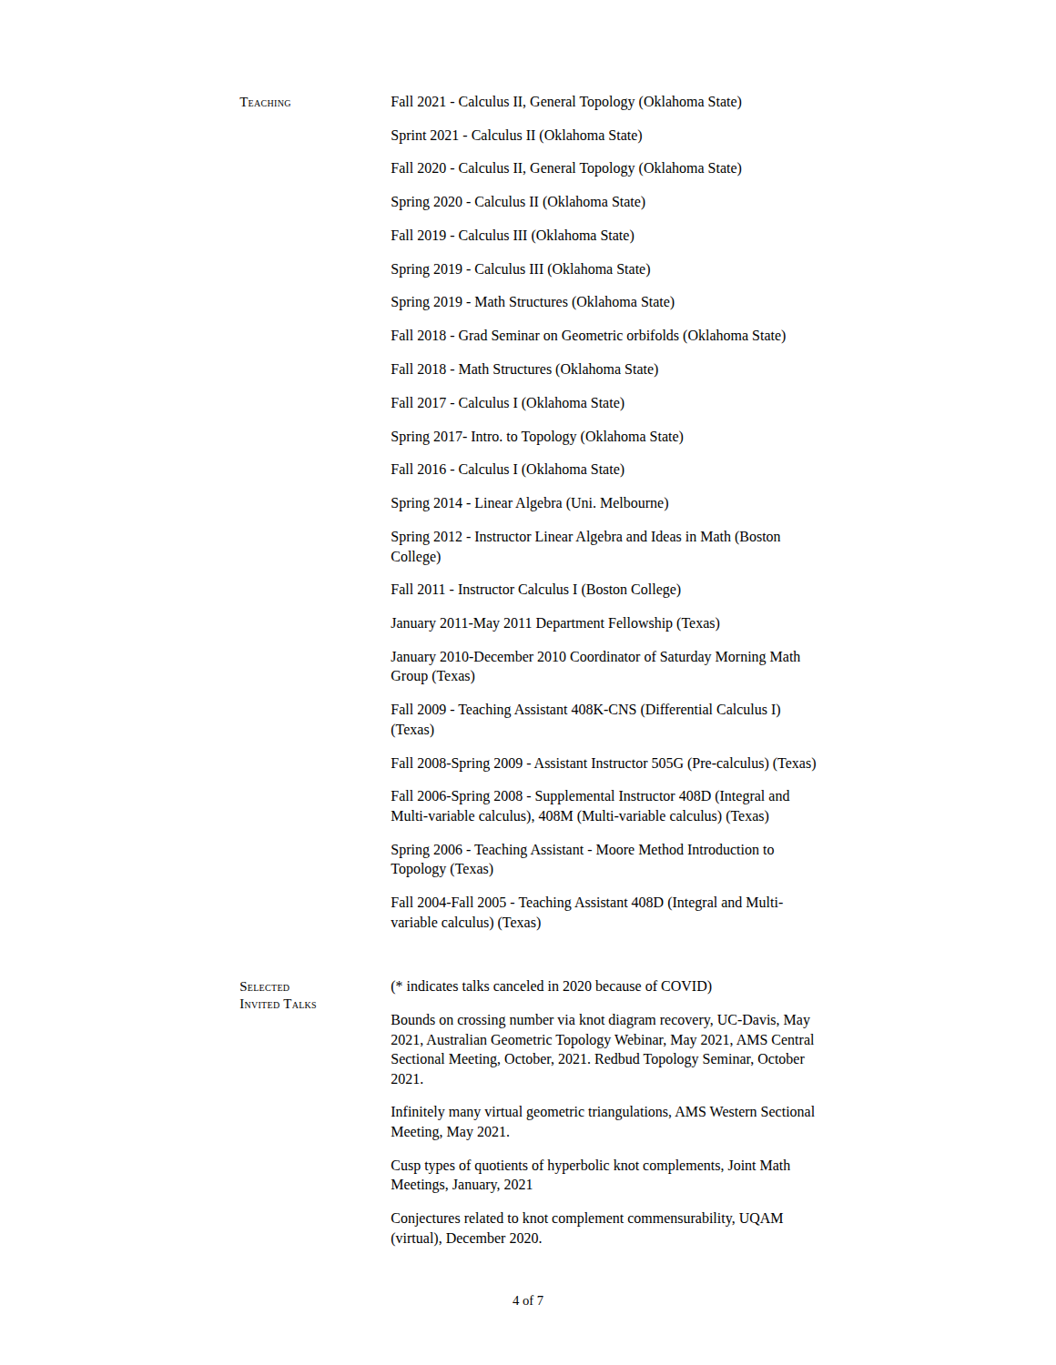Teaching
Fall 2021 - Calculus II, General Topology (Oklahoma State)
Sprint 2021 - Calculus II (Oklahoma State)
Fall 2020 - Calculus II, General Topology (Oklahoma State)
Spring 2020 - Calculus II (Oklahoma State)
Fall 2019 - Calculus III (Oklahoma State)
Spring 2019 - Calculus III (Oklahoma State)
Spring 2019 - Math Structures (Oklahoma State)
Fall 2018 - Grad Seminar on Geometric orbifolds (Oklahoma State)
Fall 2018 - Math Structures (Oklahoma State)
Fall 2017 - Calculus I (Oklahoma State)
Spring 2017- Intro. to Topology (Oklahoma State)
Fall 2016 - Calculus I (Oklahoma State)
Spring 2014 - Linear Algebra (Uni. Melbourne)
Spring 2012 - Instructor Linear Algebra and Ideas in Math (Boston College)
Fall 2011 - Instructor Calculus I (Boston College)
January 2011-May 2011 Department Fellowship (Texas)
January 2010-December 2010 Coordinator of Saturday Morning Math Group (Texas)
Fall 2009 - Teaching Assistant 408K-CNS (Differential Calculus I) (Texas)
Fall 2008-Spring 2009 - Assistant Instructor 505G (Pre-calculus) (Texas)
Fall 2006-Spring 2008 - Supplemental Instructor 408D (Integral and Multi-variable calculus), 408M (Multi-variable calculus) (Texas)
Spring 2006 - Teaching Assistant - Moore Method Introduction to Topology (Texas)
Fall 2004-Fall 2005 - Teaching Assistant 408D (Integral and Multi-variable calculus) (Texas)
Selected
Invited Talks
(* indicates talks canceled in 2020 because of COVID)
Bounds on crossing number via knot diagram recovery, UC-Davis, May 2021, Australian Geometric Topology Webinar, May 2021, AMS Central Sectional Meeting, October, 2021. Redbud Topology Seminar, October 2021.
Infinitely many virtual geometric triangulations, AMS Western Sectional Meeting, May 2021.
Cusp types of quotients of hyperbolic knot complements, Joint Math Meetings, January, 2021
Conjectures related to knot complement commensurability, UQAM (virtual), December 2020.
4 of 7